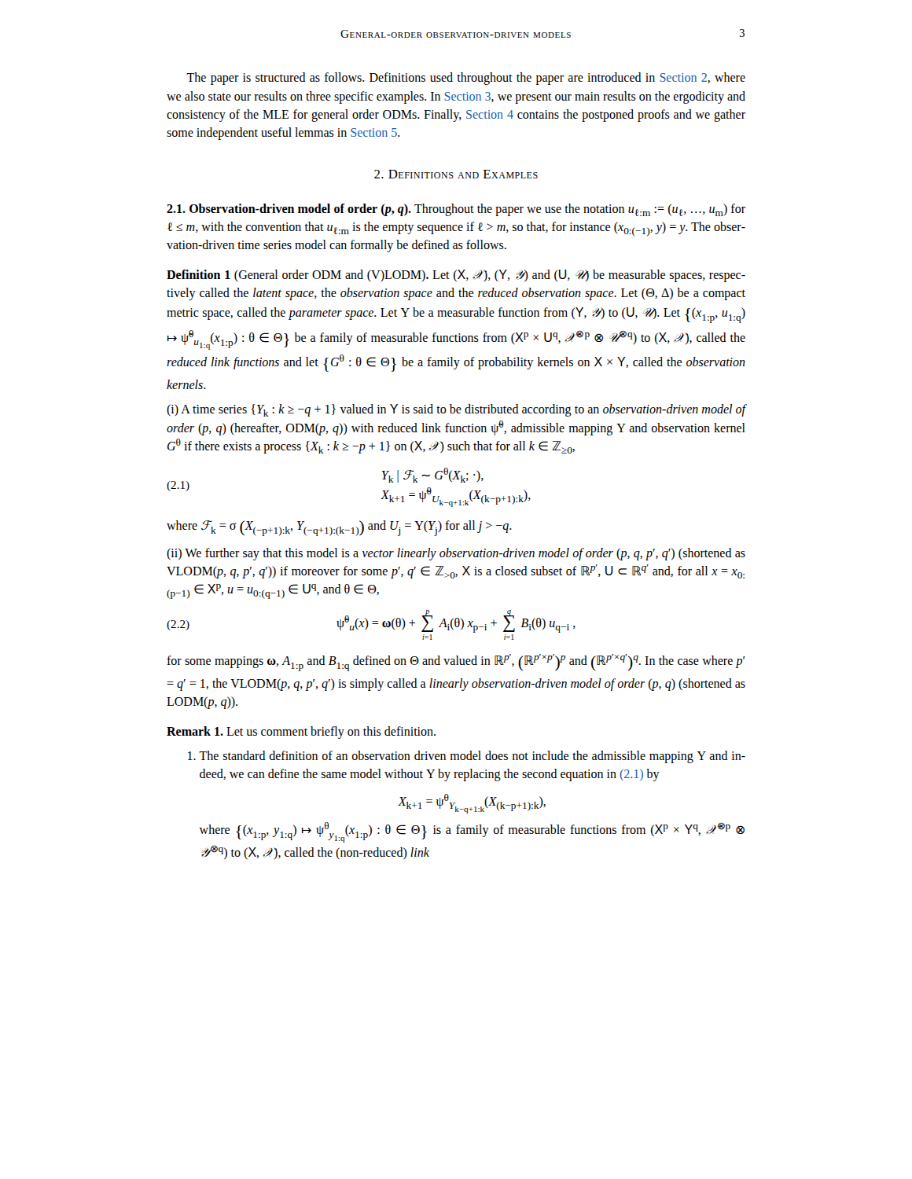General-order observation-driven models 3
The paper is structured as follows. Definitions used throughout the paper are introduced in Section 2, where we also state our results on three specific examples. In Section 3, we present our main results on the ergodicity and consistency of the MLE for general order ODMs. Finally, Section 4 contains the postponed proofs and we gather some independent useful lemmas in Section 5.
2. Definitions and Examples
2.1. Observation-driven model of order (p, q). Throughout the paper we use the notation uℓ:m := (uℓ, …, um) for ℓ ≤ m, with the convention that uℓ:m is the empty sequence if ℓ > m, so that, for instance (x0:(−1), y) = y. The observation-driven time series model can formally be defined as follows.
Definition 1 (General order ODM and (V)LODM). Let (X, 𝒳), (Y, 𝒴) and (U, 𝒰) be measurable spaces, respectively called the latent space, the observation space and the reduced observation space. Let (Θ, Δ) be a compact metric space, called the parameter space. Let Υ be a measurable function from (Y, 𝒴) to (U, 𝒰). Let {(x1:p, u1:q) ↦ ψ̃θu1:q(x1:p) : θ ∈ Θ} be a family of measurable functions from (Xp × Uq, 𝒳⊗p ⊗ 𝒰⊗q) to (X, 𝒳), called the reduced link functions and let {Gθ : θ ∈ Θ} be a family of probability kernels on X × Y, called the observation kernels.
(i) A time series {Yk : k ≥ −q + 1} valued in Y is said to be distributed according to an observation-driven model of order (p, q) (hereafter, ODM(p, q)) with reduced link function ψ̃θ, admissible mapping Υ and observation kernel Gθ if there exists a process {Xk : k ≥ −p + 1} on (X, 𝒳) such that for all k ∈ ℤ≥0,
(2.1)
Yk | ℱk ∼ Gθ(Xk; ·),
Xk+1 = ψ̃θUk−q+1:k(X(k−p+1):k),
where ℱk = σ (X(−p+1):k, Y(−q+1):(k−1)) and Uj = Υ(Yj) for all j > −q.
(ii) We further say that this model is a vector linearly observation-driven model of order (p, q, p′, q′) (shortened as VLODM(p, q, p′, q′)) if moreover for some p′, q′ ∈ ℤ>0, X is a closed subset of ℝp′, U ⊂ ℝq′ and, for all x = x0:(p−1) ∈ Xp, u = u0:(q−1) ∈ Uq, and θ ∈ Θ,
(2.2)
ψ̃θu(x) = ω(θ) + p∑i=1 Ai(θ) xp−i + q∑i=1 Bi(θ) uq−i ,
for some mappings ω, A1:p and B1:q defined on Θ and valued in ℝp′, (ℝp′×p′)p and (ℝp′×q′)q. In the case where p′ = q′ = 1, the VLODM(p, q, p′, q′) is simply called a linearly observation-driven model of order (p, q) (shortened as LODM(p, q)).
Remark 1. Let us comment briefly on this definition.
The standard definition of an observation driven model does not include the admissible mapping Υ and indeed, we can define the same model without Υ by replacing the second equation in (2.1) by
Xk+1 = ψθYk−q+1:k(X(k−p+1):k),
where {(x1:p, y1:q) ↦ ψθy1:q(x1:p) : θ ∈ Θ} is a family of measurable functions from (Xp × Yq, 𝒳⊗p ⊗ 𝒴⊗q) to (X, 𝒳), called the (non-reduced) link